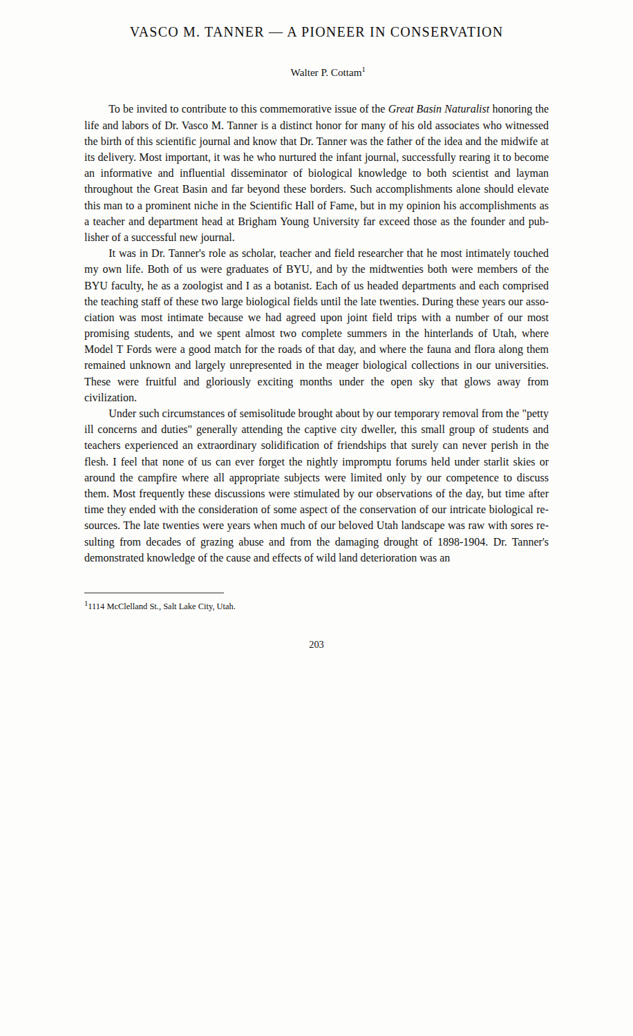Vasco M. Tanner — A Pioneer in Conservation
Walter P. Cottam1
To be invited to contribute to this commemorative issue of the Great Basin Naturalist honoring the life and labors of Dr. Vasco M. Tanner is a distinct honor for many of his old associates who witnessed the birth of this scientific journal and know that Dr. Tanner was the father of the idea and the midwife at its delivery. Most important, it was he who nurtured the infant journal, successfully rearing it to become an informative and influential disseminator of biological knowledge to both scientist and layman throughout the Great Basin and far beyond these borders. Such accomplishments alone should elevate this man to a prominent niche in the Scientific Hall of Fame, but in my opinion his accomplishments as a teacher and department head at Brigham Young University far exceed those as the founder and publisher of a successful new journal.
It was in Dr. Tanner's role as scholar, teacher and field researcher that he most intimately touched my own life. Both of us were graduates of BYU, and by the midtwenties both were members of the BYU faculty, he as a zoologist and I as a botanist. Each of us headed departments and each comprised the teaching staff of these two large biological fields until the late twenties. During these years our association was most intimate because we had agreed upon joint field trips with a number of our most promising students, and we spent almost two complete summers in the hinterlands of Utah, where Model T Fords were a good match for the roads of that day, and where the fauna and flora along them remained unknown and largely unrepresented in the meager biological collections in our universities. These were fruitful and gloriously exciting months under the open sky that glows away from civilization.
Under such circumstances of semisolitude brought about by our temporary removal from the "petty ill concerns and duties" generally attending the captive city dweller, this small group of students and teachers experienced an extraordinary solidification of friendships that surely can never perish in the flesh. I feel that none of us can ever forget the nightly impromptu forums held under starlit skies or around the campfire where all appropriate subjects were limited only by our competence to discuss them. Most frequently these discussions were stimulated by our observations of the day, but time after time they ended with the consideration of some aspect of the conservation of our intricate biological resources. The late twenties were years when much of our beloved Utah landscape was raw with sores resulting from decades of grazing abuse and from the damaging drought of 1898-1904. Dr. Tanner's demonstrated knowledge of the cause and effects of wild land deterioration was an
11114 McClelland St., Salt Lake City, Utah.
203